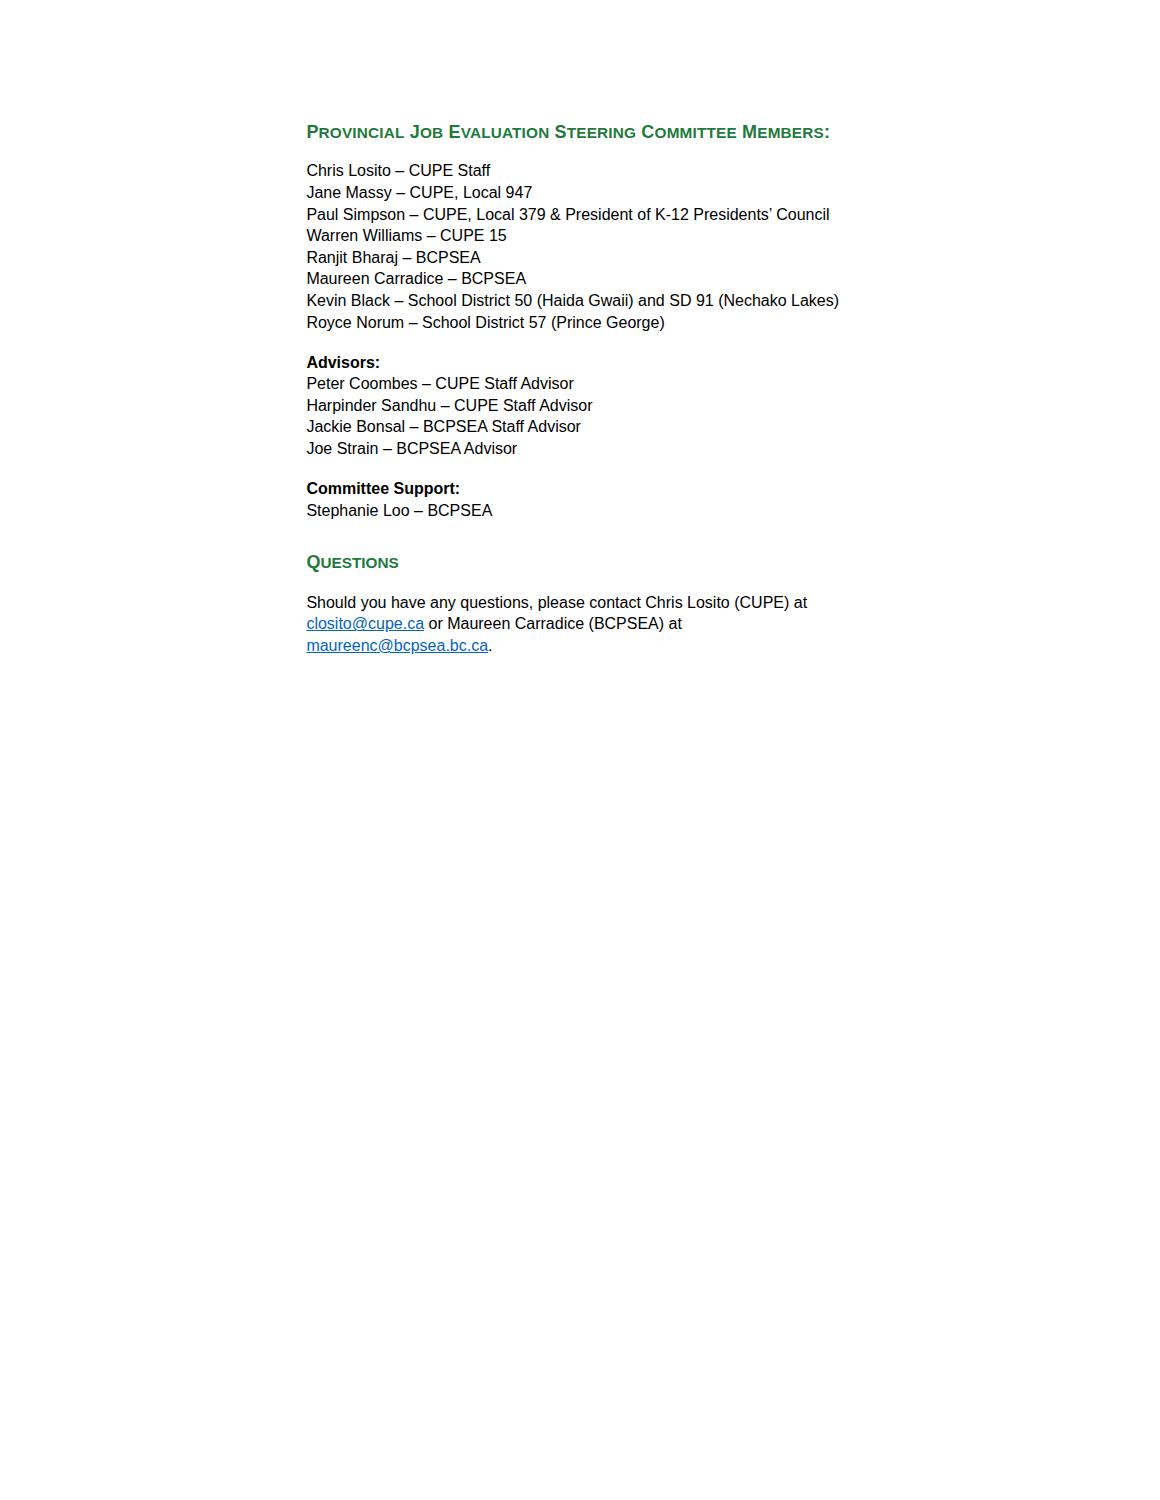PROVINCIAL JOB EVALUATION STEERING COMMITTEE MEMBERS:
Chris Losito – CUPE Staff
Jane Massy – CUPE, Local 947
Paul Simpson – CUPE, Local 379 & President of K-12 Presidents’ Council
Warren Williams – CUPE 15
Ranjit Bharaj – BCPSEA
Maureen Carradice – BCPSEA
Kevin Black – School District 50 (Haida Gwaii) and SD 91 (Nechako Lakes)
Royce Norum – School District 57 (Prince George)
Advisors:
Peter Coombes – CUPE Staff Advisor
Harpinder Sandhu – CUPE Staff Advisor
Jackie Bonsal – BCPSEA Staff Advisor
Joe Strain – BCPSEA Advisor
Committee Support:
Stephanie Loo – BCPSEA
QUESTIONS
Should you have any questions, please contact Chris Losito (CUPE) at closito@cupe.ca or Maureen Carradice (BCPSEA) at maureenc@bcpsea.bc.ca.